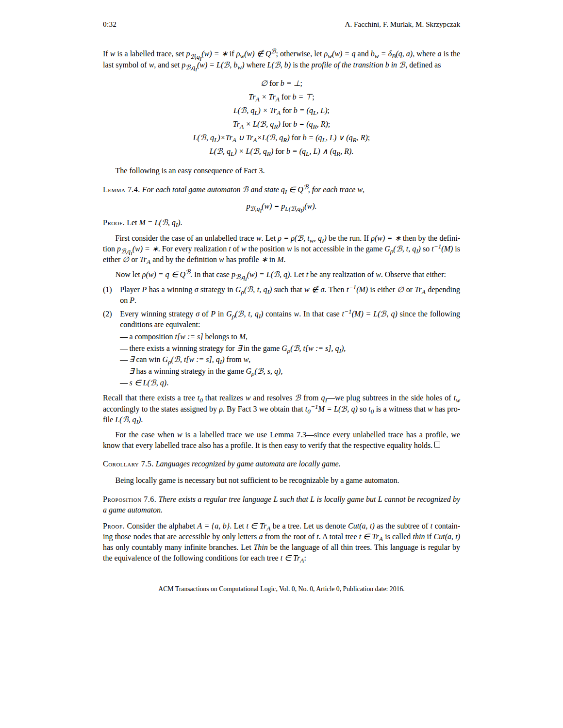0:32 A. Facchini, F. Murlak, M. Skrzypczak
If w is a labelled trace, set pℬ,qI(w) = ∗ if ρw(w) ∉ Qℬ; otherwise, let ρw(w) = q and bw = δB(q, a), where a is the last symbol of w, and set pℬ,qI(w) = L(ℬ, bw) where L(ℬ, b) is the profile of the transition b in ℬ, defined as
∅ for b = ⊥; TrA × TrA for b = ⊤; L(ℬ, qL) × TrA for b = (qL, L); TrA × L(ℬ, qR) for b = (qR, R); L(ℬ, qL)×TrA ∪ TrA×L(ℬ, qR) for b = (qL, L) ∨ (qR, R); L(ℬ, qL) × L(ℬ, qR) for b = (qL, L) ∧ (qR, R).
The following is an easy consequence of Fact 3.
Lemma 7.4. For each total game automaton ℬ and state qI ∈ Qℬ, for each trace w,
pℬ,qI(w) = pL(ℬ,qI)(w).
Proof. Let M = L(ℬ, qI).
First consider the case of an unlabelled trace w. Let ρ = ρ(ℬ, tw, qI) be the run. If ρ(w) = ∗ then by the definition pℬ,qI(w) = ∗. For every realization t of w the position w is not accessible in the game Gρ(ℬ, t, qI) so t−1(M) is either ∅ or TrA and by the definition w has profile ∗ in M.
Now let ρ(w) = q ∈ Qℬ. In that case pℬ,qI(w) = L(ℬ, q). Let t be any realization of w. Observe that either:
Player P has a winning σ strategy in Gρ(ℬ, t, qI) such that w ∉ σ. Then t−1(M) is either ∅ or TrA depending on P.
Every winning strategy σ of P in Gρ(ℬ, t, qI) contains w. In that case t−1(M) = L(ℬ, q) since the following conditions are equivalent:
a composition t[w := s] belongs to M,
there exists a winning strategy for ∃ in the game Gρ(ℬ, t[w := s], qI),
∃ can win Gρ(ℬ, t[w := s], qI) from w,
∃ has a winning strategy in the game Gρ(ℬ, s, q),
s ∈ L(ℬ, q).
Recall that there exists a tree t0 that realizes w and resolves ℬ from qI—we plug subtrees in the side holes of tw accordingly to the states assigned by ρ. By Fact 3 we obtain that t0−1M = L(ℬ, q) so t0 is a witness that w has profile L(ℬ, qI).
For the case when w is a labelled trace we use Lemma 7.3—since every unlabelled trace has a profile, we know that every labelled trace also has a profile. It is then easy to verify that the respective equality holds.
Corollary 7.5. Languages recognized by game automata are locally game.
Being locally game is necessary but not sufficient to be recognizable by a game automaton.
Proposition 7.6. There exists a regular tree language L such that L is locally game but L cannot be recognized by a game automaton.
Proof. Consider the alphabet A = {a, b}. Let t ∈ TrA be a tree. Let us denote Cut(a, t) as the subtree of t containing those nodes that are accessible by only letters a from the root of t. A total tree t ∈ TrA is called thin if Cut(a, t) has only countably many infinite branches. Let Thin be the language of all thin trees. This language is regular by the equivalence of the following conditions for each tree t ∈ TrA:
ACM Transactions on Computational Logic, Vol. 0, No. 0, Article 0, Publication date: 2016.